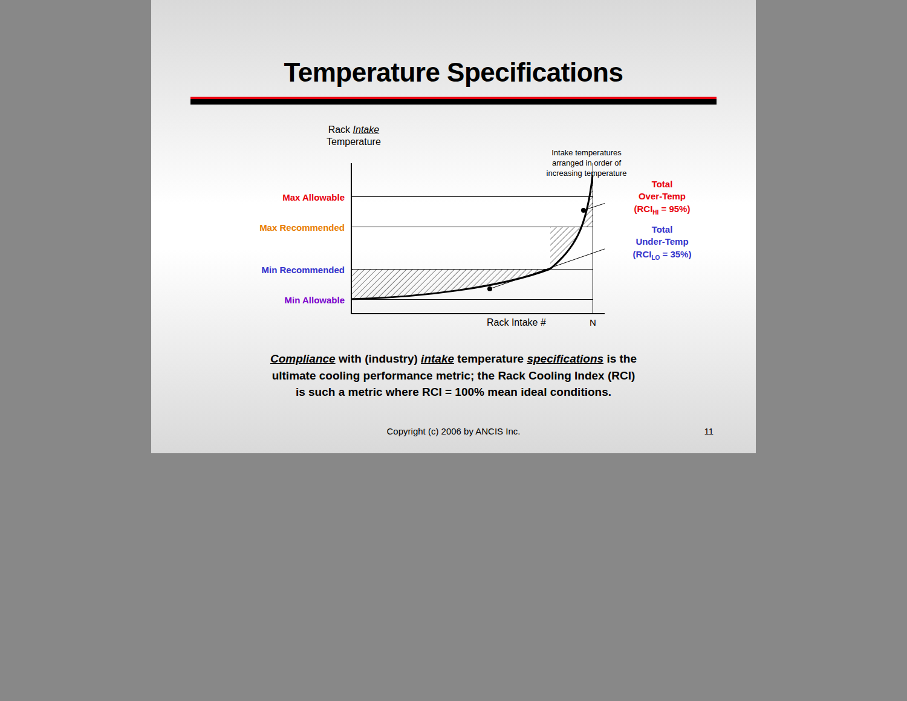Temperature Specifications
Rack Intake
Temperature
Intake temperatures
arranged in order of
increasing temperature
Total
Over-Temp
(RCIHI = 95%)
Total
Under-Temp
(RCILO = 35%)
Max Allowable
Max Recommended
Min Recommended
Min Allowable
Rack Intake #
N
Compliance with (industry) intake temperature specifications is the
ultimate cooling performance metric; the Rack Cooling Index (RCI)
is such a metric where RCI = 100% mean ideal conditions.
Copyright (c) 2006 by ANCIS Inc.
11